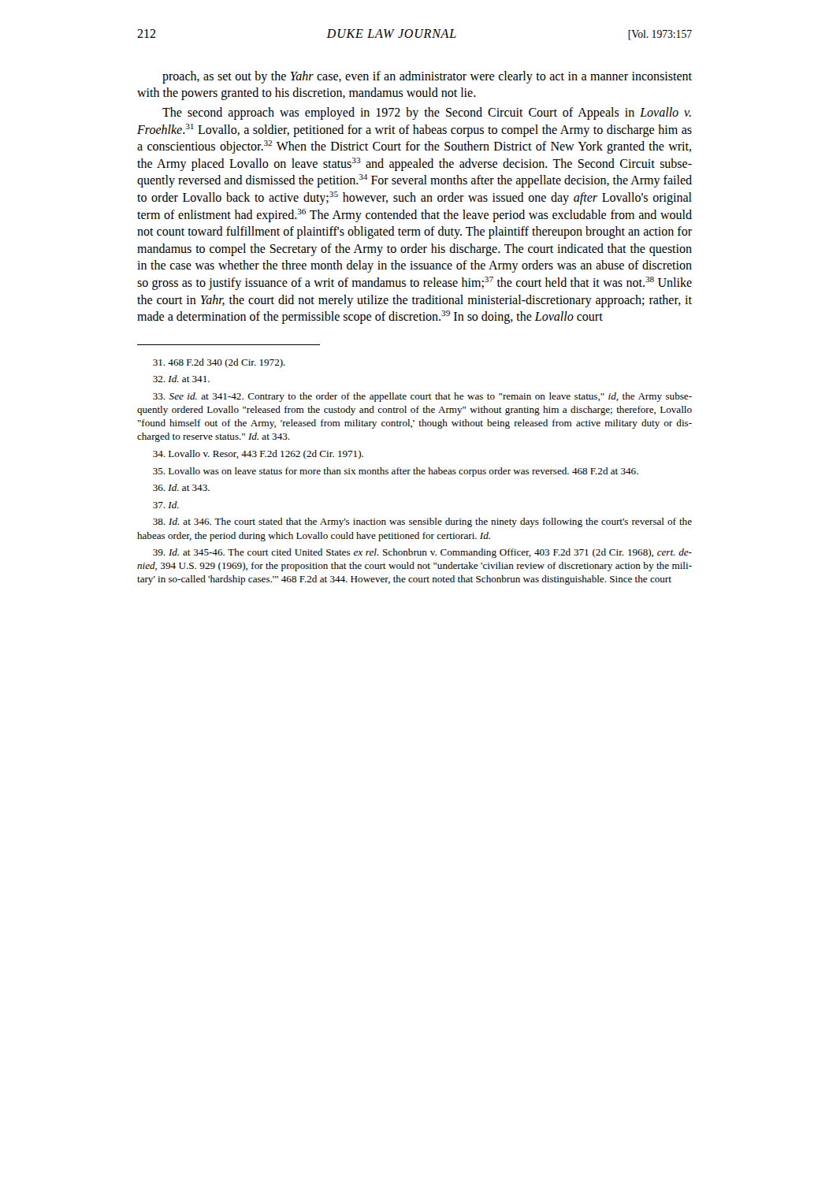212 DUKE LAW JOURNAL [Vol. 1973:157
proach, as set out by the Yahr case, even if an administrator were clearly to act in a manner inconsistent with the powers granted to his discretion, mandamus would not lie.
The second approach was employed in 1972 by the Second Circuit Court of Appeals in Lovallo v. Froehlke.31 Lovallo, a soldier, petitioned for a writ of habeas corpus to compel the Army to discharge him as a conscientious objector.32 When the District Court for the Southern District of New York granted the writ, the Army placed Lovallo on leave status33 and appealed the adverse decision. The Second Circuit subsequently reversed and dismissed the petition.34 For several months after the appellate decision, the Army failed to order Lovallo back to active duty;35 however, such an order was issued one day after Lovallo's original term of enlistment had expired.36 The Army contended that the leave period was excludable from and would not count toward fulfillment of plaintiff's obligated term of duty. The plaintiff thereupon brought an action for mandamus to compel the Secretary of the Army to order his discharge. The court indicated that the question in the case was whether the three month delay in the issuance of the Army orders was an abuse of discretion so gross as to justify issuance of a writ of mandamus to release him;37 the court held that it was not.38 Unlike the court in Yahr, the court did not merely utilize the traditional ministerial-discretionary approach; rather, it made a determination of the permissible scope of discretion.39 In so doing, the Lovallo court
468 F.2d 340 (2d Cir. 1972).
Id. at 341.
See id. at 341-42. Contrary to the order of the appellate court that he was to "remain on leave status," id, the Army subsequently ordered Lovallo "released from the custody and control of the Army" without granting him a discharge; therefore, Lovallo "found himself out of the Army, 'released from military control,' though without being released from active military duty or discharged to reserve status." Id. at 343.
Lovallo v. Resor, 443 F.2d 1262 (2d Cir. 1971).
Lovallo was on leave status for more than six months after the habeas corpus order was reversed. 468 F.2d at 346.
Id. at 343.
Id.
Id. at 346. The court stated that the Army's inaction was sensible during the ninety days following the court's reversal of the habeas order, the period during which Lovallo could have petitioned for certiorari. Id.
Id. at 345-46. The court cited United States ex rel. Schonbrun v. Commanding Officer, 403 F.2d 371 (2d Cir. 1968), cert. denied, 394 U.S. 929 (1969), for the proposition that the court would not "undertake 'civilian review of discretionary action by the military' in so-called 'hardship cases.'" 468 F.2d at 344. However, the court noted that Schonbrun was distinguishable. Since the court